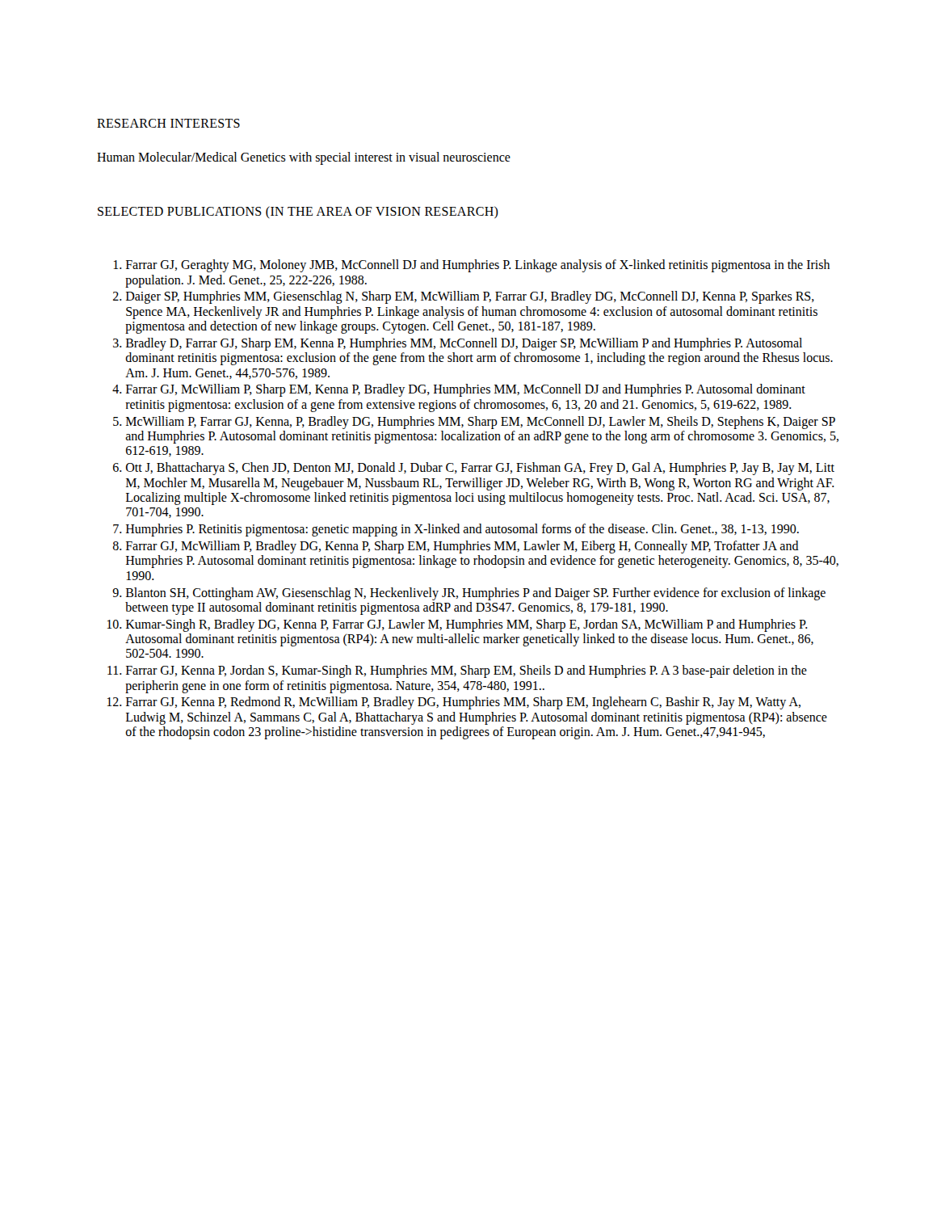RESEARCH INTERESTS
Human Molecular/Medical Genetics with special interest in visual neuroscience
SELECTED PUBLICATIONS (IN THE AREA OF VISION RESEARCH)
Farrar GJ, Geraghty MG, Moloney JMB, McConnell DJ and Humphries P. Linkage analysis of X-linked retinitis pigmentosa in the Irish population. J. Med. Genet., 25, 222-226, 1988.
Daiger SP, Humphries MM, Giesenschlag N, Sharp EM, McWilliam P, Farrar GJ, Bradley DG, McConnell DJ, Kenna P, Sparkes RS, Spence MA, Heckenlively JR and Humphries P. Linkage analysis of human chromosome 4: exclusion of autosomal dominant retinitis pigmentosa and detection of new linkage groups. Cytogen. Cell Genet., 50, 181-187, 1989.
Bradley D, Farrar GJ, Sharp EM, Kenna P, Humphries MM, McConnell DJ, Daiger SP, McWilliam P and Humphries P. Autosomal dominant retinitis pigmentosa: exclusion of the gene from the short arm of chromosome 1, including the region around the Rhesus locus. Am. J. Hum. Genet., 44,570-576, 1989.
Farrar GJ, McWilliam P, Sharp EM, Kenna P, Bradley DG, Humphries MM, McConnell DJ and Humphries P. Autosomal dominant retinitis pigmentosa: exclusion of a gene from extensive regions of chromosomes, 6, 13, 20 and 21. Genomics, 5, 619-622, 1989.
McWilliam P, Farrar GJ, Kenna, P, Bradley DG, Humphries MM, Sharp EM, McConnell DJ, Lawler M, Sheils D, Stephens K, Daiger SP and Humphries P. Autosomal dominant retinitis pigmentosa: localization of an adRP gene to the long arm of chromosome 3. Genomics, 5, 612-619, 1989.
Ott J, Bhattacharya S, Chen JD, Denton MJ, Donald J, Dubar C, Farrar GJ, Fishman GA, Frey D, Gal A, Humphries P, Jay B, Jay M, Litt M, Mochler M, Musarella M, Neugebauer M, Nussbaum RL, Terwilliger JD, Weleber RG, Wirth B, Wong R, Worton RG and Wright AF. Localizing multiple X-chromosome linked retinitis pigmentosa loci using multilocus homogeneity tests. Proc. Natl. Acad. Sci. USA, 87, 701-704, 1990.
Humphries P. Retinitis pigmentosa: genetic mapping in X-linked and autosomal forms of the disease. Clin. Genet., 38, 1-13, 1990.
Farrar GJ, McWilliam P, Bradley DG, Kenna P, Sharp EM, Humphries MM, Lawler M, Eiberg H, Conneally MP, Trofatter JA and Humphries P. Autosomal dominant retinitis pigmentosa: linkage to rhodopsin and evidence for genetic heterogeneity. Genomics, 8, 35-40, 1990.
Blanton SH, Cottingham AW, Giesenschlag N, Heckenlively JR, Humphries P and Daiger SP. Further evidence for exclusion of linkage between type II autosomal dominant retinitis pigmentosa adRP and D3S47. Genomics, 8, 179-181, 1990.
Kumar-Singh R, Bradley DG, Kenna P, Farrar GJ, Lawler M, Humphries MM, Sharp E, Jordan SA, McWilliam P and Humphries P. Autosomal dominant retinitis pigmentosa (RP4): A new multi-allelic marker genetically linked to the disease locus. Hum. Genet., 86, 502-504. 1990.
Farrar GJ, Kenna P, Jordan S, Kumar-Singh R, Humphries MM, Sharp EM, Sheils D and Humphries P. A 3 base-pair deletion in the peripherin gene in one form of retinitis pigmentosa. Nature, 354, 478-480, 1991..
Farrar GJ, Kenna P, Redmond R, McWilliam P, Bradley DG, Humphries MM, Sharp EM, Inglehearn C, Bashir R, Jay M, Watty A, Ludwig M, Schinzel A, Sammans C, Gal A, Bhattacharya S and Humphries P. Autosomal dominant retinitis pigmentosa (RP4): absence of the rhodopsin codon 23 proline->histidine transversion in pedigrees of European origin. Am. J. Hum. Genet.,47,941-945,